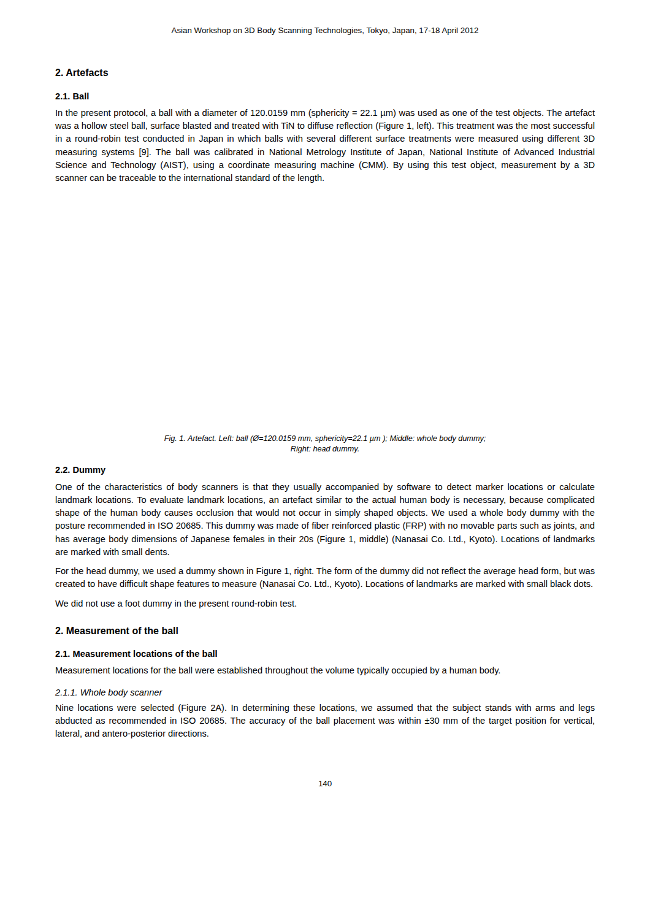Asian Workshop on 3D Body Scanning Technologies, Tokyo, Japan, 17-18 April 2012
2. Artefacts
2.1. Ball
In the present protocol, a ball with a diameter of 120.0159 mm (sphericity = 22.1 µm) was used as one of the test objects. The artefact was a hollow steel ball, surface blasted and treated with TiN to diffuse reflection (Figure 1, left). This treatment was the most successful in a round-robin test conducted in Japan in which balls with several different surface treatments were measured using different 3D measuring systems [9]. The ball was calibrated in National Metrology Institute of Japan, National Institute of Advanced Industrial Science and Technology (AIST), using a coordinate measuring machine (CMM). By using this test object, measurement by a 3D scanner can be traceable to the international standard of the length.
Fig. 1. Artefact. Left: ball (Ø=120.0159 mm, sphericity=22.1 µm ); Middle: whole body dummy;
Right: head dummy.
2.2. Dummy
One of the characteristics of body scanners is that they usually accompanied by software to detect marker locations or calculate landmark locations. To evaluate landmark locations, an artefact similar to the actual human body is necessary, because complicated shape of the human body causes occlusion that would not occur in simply shaped objects. We used a whole body dummy with the posture recommended in ISO 20685. This dummy was made of fiber reinforced plastic (FRP) with no movable parts such as joints, and has average body dimensions of Japanese females in their 20s (Figure 1, middle) (Nanasai Co. Ltd., Kyoto). Locations of landmarks are marked with small dents.
For the head dummy, we used a dummy shown in Figure 1, right. The form of the dummy did not reflect the average head form, but was created to have difficult shape features to measure (Nanasai Co. Ltd., Kyoto). Locations of landmarks are marked with small black dots.
We did not use a foot dummy in the present round-robin test.
2. Measurement of the ball
2.1. Measurement locations of the ball
Measurement locations for the ball were established throughout the volume typically occupied by a human body.
2.1.1. Whole body scanner
Nine locations were selected (Figure 2A). In determining these locations, we assumed that the subject stands with arms and legs abducted as recommended in ISO 20685. The accuracy of the ball placement was within ±30 mm of the target position for vertical, lateral, and antero-posterior directions.
140